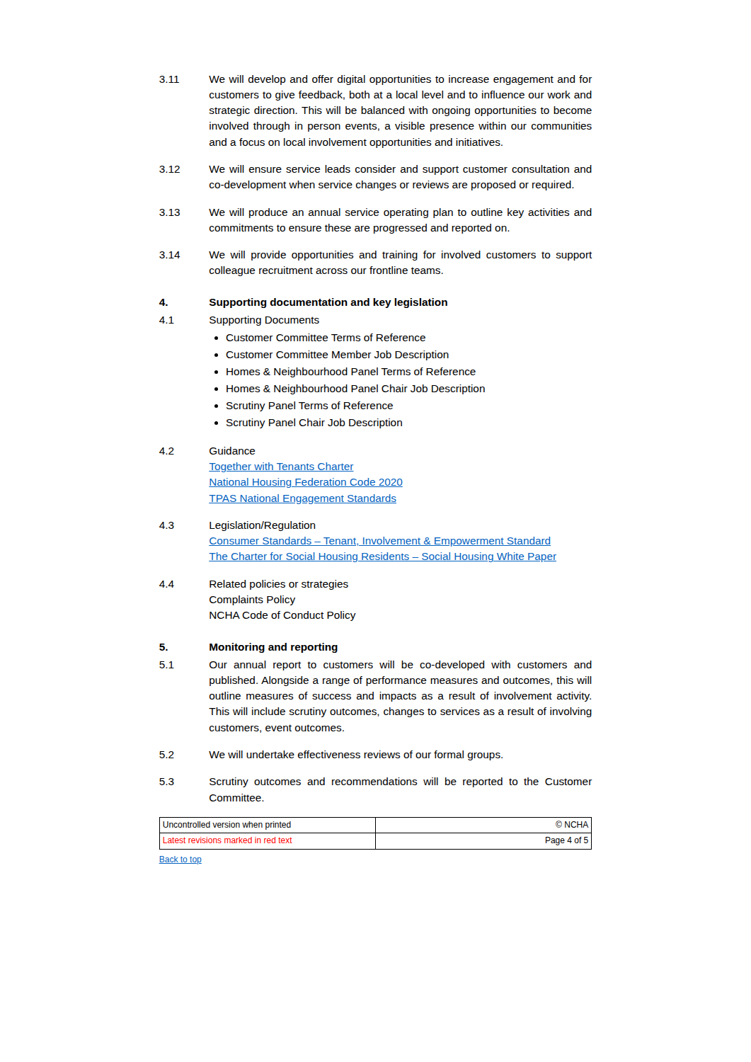3.11
We will develop and offer digital opportunities to increase engagement and for customers to give feedback, both at a local level and to influence our work and strategic direction. This will be balanced with ongoing opportunities to become involved through in person events, a visible presence within our communities and a focus on local involvement opportunities and initiatives.
3.12
We will ensure service leads consider and support customer consultation and co-development when service changes or reviews are proposed or required.
3.13
We will produce an annual service operating plan to outline key activities and commitments to ensure these are progressed and reported on.
3.14
We will provide opportunities and training for involved customers to support colleague recruitment across our frontline teams.
4. Supporting documentation and key legislation
4.1
Supporting Documents
Customer Committee Terms of Reference
Customer Committee Member Job Description
Homes & Neighbourhood Panel Terms of Reference
Homes & Neighbourhood Panel Chair Job Description
Scrutiny Panel Terms of Reference
Scrutiny Panel Chair Job Description
4.2
Guidance
Together with Tenants Charter National Housing Federation Code 2020 TPAS National Engagement Standards
4.3
Legislation/Regulation
Consumer Standards – Tenant, Involvement & Empowerment Standard The Charter for Social Housing Residents – Social Housing White Paper
4.4
Related policies or strategies
Complaints Policy NCHA Code of Conduct Policy
5. Monitoring and reporting
5.1
Our annual report to customers will be co-developed with customers and published. Alongside a range of performance measures and outcomes, this will outline measures of success and impacts as a result of involvement activity. This will include scrutiny outcomes, changes to services as a result of involving customers, event outcomes.
5.2
We will undertake effectiveness reviews of our formal groups.
5.3
Scrutiny outcomes and recommendations will be reported to the Customer Committee.
| Uncontrolled version when printed | © NCHA |
| Latest revisions marked in red text | Page 4 of 5 |
Back to top